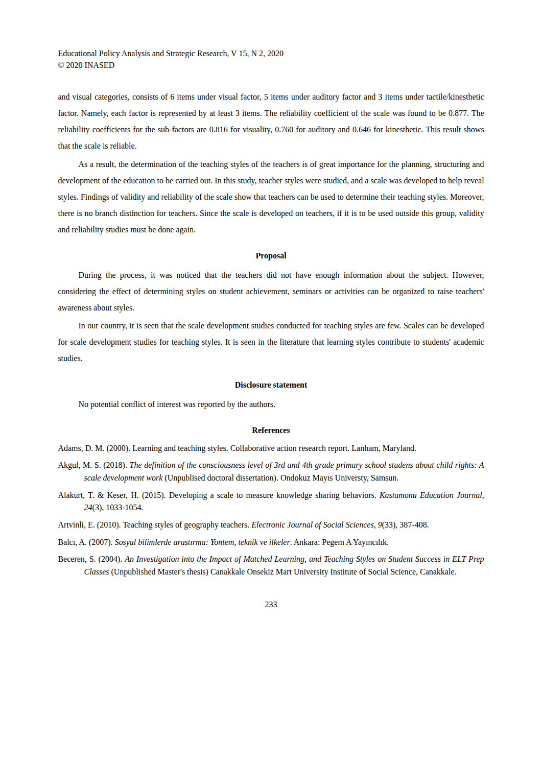Educational Policy Analysis and Strategic Research, V 15, N 2, 2020
© 2020 INASED
and visual categories, consists of 6 items under visual factor, 5 items under auditory factor and 3 items under tactile/kinesthetic factor. Namely, each factor is represented by at least 3 items. The reliability coefficient of the scale was found to be 0.877. The reliability coefficients for the sub-factors are 0.816 for visuality, 0.760 for auditory and 0.646 for kinesthetic. This result shows that the scale is reliable.
As a result, the determination of the teaching styles of the teachers is of great importance for the planning, structuring and development of the education to be carried out. In this study, teacher styles were studied, and a scale was developed to help reveal styles. Findings of validity and reliability of the scale show that teachers can be used to determine their teaching styles. Moreover, there is no branch distinction for teachers. Since the scale is developed on teachers, if it is to be used outside this group, validity and reliability studies must be done again.
Proposal
During the process, it was noticed that the teachers did not have enough information about the subject. However, considering the effect of determining styles on student achievement, seminars or activities can be organized to raise teachers' awareness about styles.
In our country, it is seen that the scale development studies conducted for teaching styles are few. Scales can be developed for scale development studies for teaching styles. It is seen in the literature that learning styles contribute to students' academic studies.
Disclosure statement
No potential conflict of interest was reported by the authors.
References
Adams, D. M. (2000). Learning and teaching styles. Collaborative action research report. Lanham, Maryland.
Akgul, M. S. (2018). The definition of the consciousness level of 3rd and 4th grade primary school studens about child rights: A scale development work (Unpublised doctoral dissertation). Ondokuz Mayıs Universty, Samsun.
Alakurt, T. & Keser, H. (2015). Developing a scale to measure knowledge sharing behaviors. Kastamonu Education Journal, 24(3), 1033-1054.
Artvinli, E. (2010). Teaching styles of geography teachers. Electronic Journal of Social Sciences, 9(33), 387-408.
Balcı, A. (2007). Sosyal bilimlerde arastırma: Yontem, teknik ve ilkeler. Ankara: Pegem A Yayıncılık.
Beceren, S. (2004). An Investigation into the Impact of Matched Learning, and Teaching Styles on Student Success in ELT Prep Classes (Unpublished Master's thesis) Canakkale Onsekiz Mart University Institute of Social Science, Canakkale.
233